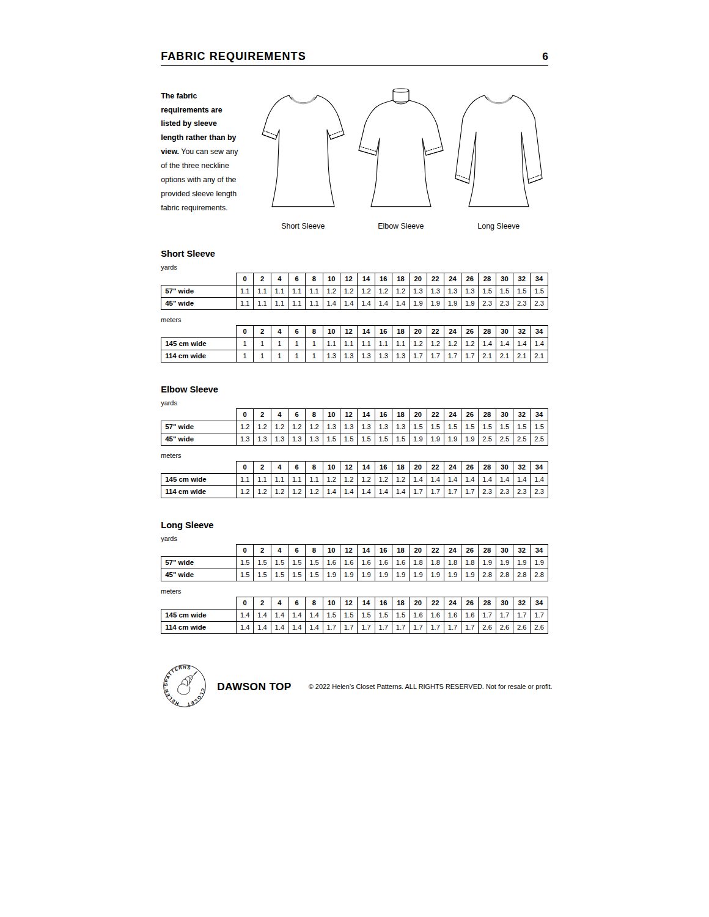Fabric Requirements
6
The fabric requirements are listed by sleeve length rather than by view. You can sew any of the three neckline options with any of the provided sleeve length fabric requirements.
Short Sleeve
Elbow Sleeve
Long Sleeve
Short Sleeve
yards
| | 0 | 2 | 4 | 6 | 8 | 10 | 12 | 14 | 16 | 18 | 20 | 22 | 24 | 26 | 28 | 30 | 32 | 34 |
| --- | --- | --- | --- | --- | --- | --- | --- | --- | --- | --- | --- | --- | --- | --- | --- | --- | --- | --- |
| 57" wide | 1.1 | 1.1 | 1.1 | 1.1 | 1.1 | 1.2 | 1.2 | 1.2 | 1.2 | 1.2 | 1.3 | 1.3 | 1.3 | 1.3 | 1.5 | 1.5 | 1.5 | 1.5 |
| 45" wide | 1.1 | 1.1 | 1.1 | 1.1 | 1.1 | 1.4 | 1.4 | 1.4 | 1.4 | 1.4 | 1.9 | 1.9 | 1.9 | 1.9 | 2.3 | 2.3 | 2.3 | 2.3 |
meters
| | 0 | 2 | 4 | 6 | 8 | 10 | 12 | 14 | 16 | 18 | 20 | 22 | 24 | 26 | 28 | 30 | 32 | 34 |
| --- | --- | --- | --- | --- | --- | --- | --- | --- | --- | --- | --- | --- | --- | --- | --- | --- | --- | --- |
| 145 cm wide | 1 | 1 | 1 | 1 | 1 | 1.1 | 1.1 | 1.1 | 1.1 | 1.1 | 1.2 | 1.2 | 1.2 | 1.2 | 1.4 | 1.4 | 1.4 | 1.4 |
| 114 cm wide | 1 | 1 | 1 | 1 | 1 | 1.3 | 1.3 | 1.3 | 1.3 | 1.3 | 1.7 | 1.7 | 1.7 | 1.7 | 2.1 | 2.1 | 2.1 | 2.1 |
Elbow Sleeve
yards
| | 0 | 2 | 4 | 6 | 8 | 10 | 12 | 14 | 16 | 18 | 20 | 22 | 24 | 26 | 28 | 30 | 32 | 34 |
| --- | --- | --- | --- | --- | --- | --- | --- | --- | --- | --- | --- | --- | --- | --- | --- | --- | --- | --- |
| 57" wide | 1.2 | 1.2 | 1.2 | 1.2 | 1.2 | 1.3 | 1.3 | 1.3 | 1.3 | 1.3 | 1.5 | 1.5 | 1.5 | 1.5 | 1.5 | 1.5 | 1.5 | 1.5 |
| 45" wide | 1.3 | 1.3 | 1.3 | 1.3 | 1.3 | 1.5 | 1.5 | 1.5 | 1.5 | 1.5 | 1.9 | 1.9 | 1.9 | 1.9 | 2.5 | 2.5 | 2.5 | 2.5 |
meters
| | 0 | 2 | 4 | 6 | 8 | 10 | 12 | 14 | 16 | 18 | 20 | 22 | 24 | 26 | 28 | 30 | 32 | 34 |
| --- | --- | --- | --- | --- | --- | --- | --- | --- | --- | --- | --- | --- | --- | --- | --- | --- | --- | --- |
| 145 cm wide | 1.1 | 1.1 | 1.1 | 1.1 | 1.1 | 1.2 | 1.2 | 1.2 | 1.2 | 1.2 | 1.4 | 1.4 | 1.4 | 1.4 | 1.4 | 1.4 | 1.4 | 1.4 |
| 114 cm wide | 1.2 | 1.2 | 1.2 | 1.2 | 1.2 | 1.4 | 1.4 | 1.4 | 1.4 | 1.4 | 1.7 | 1.7 | 1.7 | 1.7 | 2.3 | 2.3 | 2.3 | 2.3 |
Long Sleeve
yards
| | 0 | 2 | 4 | 6 | 8 | 10 | 12 | 14 | 16 | 18 | 20 | 22 | 24 | 26 | 28 | 30 | 32 | 34 |
| --- | --- | --- | --- | --- | --- | --- | --- | --- | --- | --- | --- | --- | --- | --- | --- | --- | --- | --- |
| 57" wide | 1.5 | 1.5 | 1.5 | 1.5 | 1.5 | 1.6 | 1.6 | 1.6 | 1.6 | 1.6 | 1.8 | 1.8 | 1.8 | 1.8 | 1.9 | 1.9 | 1.9 | 1.9 |
| 45" wide | 1.5 | 1.5 | 1.5 | 1.5 | 1.5 | 1.9 | 1.9 | 1.9 | 1.9 | 1.9 | 1.9 | 1.9 | 1.9 | 1.9 | 2.8 | 2.8 | 2.8 | 2.8 |
meters
| | 0 | 2 | 4 | 6 | 8 | 10 | 12 | 14 | 16 | 18 | 20 | 22 | 24 | 26 | 28 | 30 | 32 | 34 |
| --- | --- | --- | --- | --- | --- | --- | --- | --- | --- | --- | --- | --- | --- | --- | --- | --- | --- | --- |
| 145 cm wide | 1.4 | 1.4 | 1.4 | 1.4 | 1.4 | 1.5 | 1.5 | 1.5 | 1.5 | 1.5 | 1.6 | 1.6 | 1.6 | 1.6 | 1.7 | 1.7 | 1.7 | 1.7 |
| 114 cm wide | 1.4 | 1.4 | 1.4 | 1.4 | 1.4 | 1.7 | 1.7 | 1.7 | 1.7 | 1.7 | 1.7 | 1.7 | 1.7 | 1.7 | 2.6 | 2.6 | 2.6 | 2.6 |
PATTERNS CLOSET HELEN'S
DAWSON TOP
© 2022 Helen’s Closet Patterns. ALL RIGHTS RESERVED. Not for resale or profit.